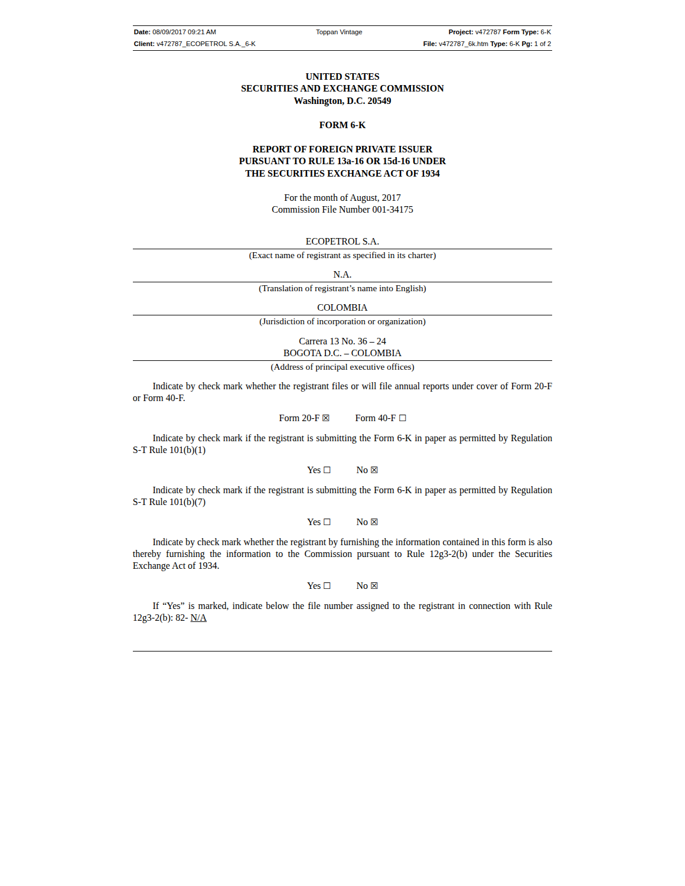| Date: 08/09/2017 09:21 AM | Toppan Vintage | Project: v472787 Form Type: 6-K |
| Client: v472787_ECOPETROL S.A._6-K | | File: v472787_6k.htm Type: 6-K Pg: 1 of 2 |
UNITED STATES
SECURITIES AND EXCHANGE COMMISSION
Washington, D.C. 20549
FORM 6-K
REPORT OF FOREIGN PRIVATE ISSUER
PURSUANT TO RULE 13a-16 OR 15d-16 UNDER
THE SECURITIES EXCHANGE ACT OF 1934
For the month of August, 2017
Commission File Number 001-34175
ECOPETROL S.A.
(Exact name of registrant as specified in its charter)
N.A.
(Translation of registrant’s name into English)
COLOMBIA
(Jurisdiction of incorporation or organization)
Carrera 13 No. 36 – 24
BOGOTA D.C. – COLOMBIA
(Address of principal executive offices)
Indicate by check mark whether the registrant files or will file annual reports under cover of Form 20-F or Form 40-F.
Form 20-F ☒ Form 40-F ☐
Indicate by check mark if the registrant is submitting the Form 6-K in paper as permitted by Regulation S-T Rule 101(b)(1)
Yes ☐ No ☒
Indicate by check mark if the registrant is submitting the Form 6-K in paper as permitted by Regulation S-T Rule 101(b)(7)
Yes ☐ No ☒
Indicate by check mark whether the registrant by furnishing the information contained in this form is also thereby furnishing the information to the Commission pursuant to Rule 12g3-2(b) under the Securities Exchange Act of 1934.
Yes ☐ No ☒
If “Yes” is marked, indicate below the file number assigned to the registrant in connection with Rule 12g3-2(b): 82- N/A